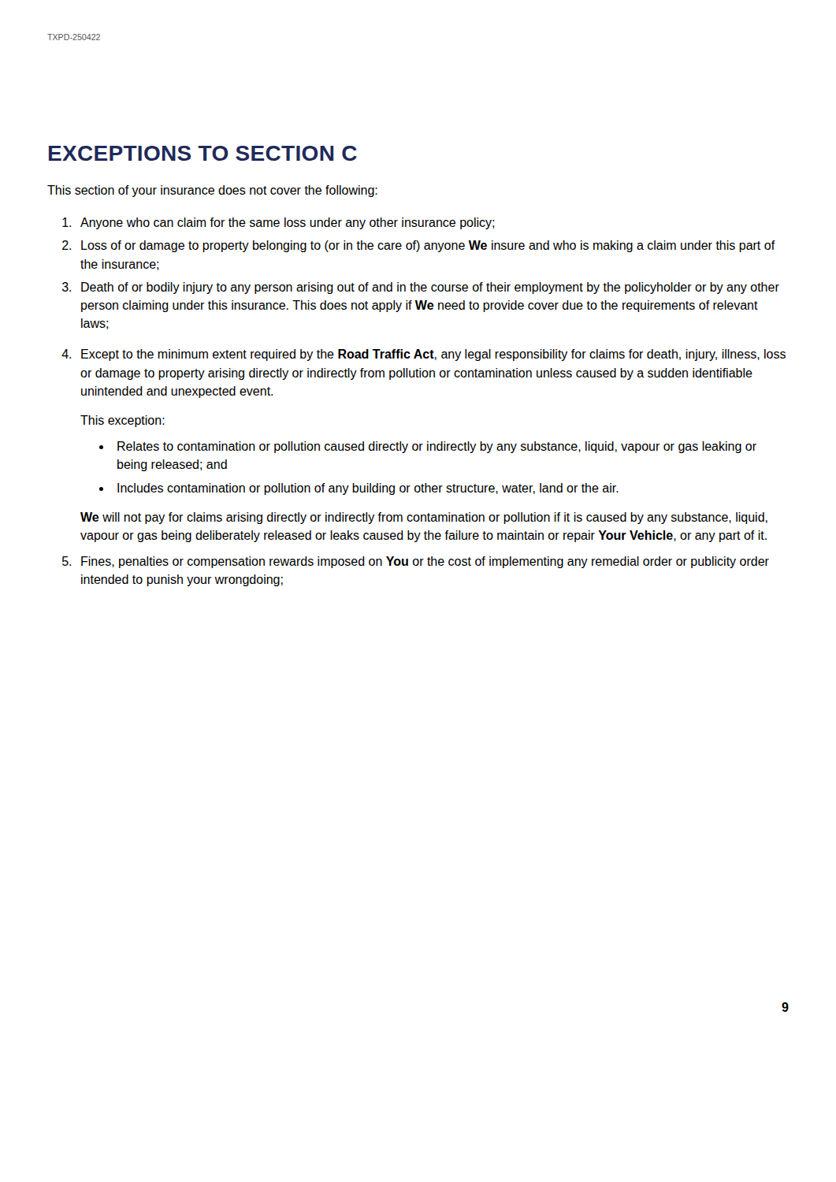TXPD-250422
EXCEPTIONS TO SECTION C
This section of your insurance does not cover the following:
Anyone who can claim for the same loss under any other insurance policy;
Loss of or damage to property belonging to (or in the care of) anyone We insure and who is making a claim under this part of the insurance;
Death of or bodily injury to any person arising out of and in the course of their employment by the policyholder or by any other person claiming under this insurance. This does not apply if We need to provide cover due to the requirements of relevant laws;
Except to the minimum extent required by the Road Traffic Act, any legal responsibility for claims for death, injury, illness, loss or damage to property arising directly or indirectly from pollution or contamination unless caused by a sudden identifiable unintended and unexpected event.
This exception:
Relates to contamination or pollution caused directly or indirectly by any substance, liquid, vapour or gas leaking or being released; and
Includes contamination or pollution of any building or other structure, water, land or the air.
We will not pay for claims arising directly or indirectly from contamination or pollution if it is caused by any substance, liquid, vapour or gas being deliberately released or leaks caused by the failure to maintain or repair Your Vehicle, or any part of it.
Fines, penalties or compensation rewards imposed on You or the cost of implementing any remedial order or publicity order intended to punish your wrongdoing;
9